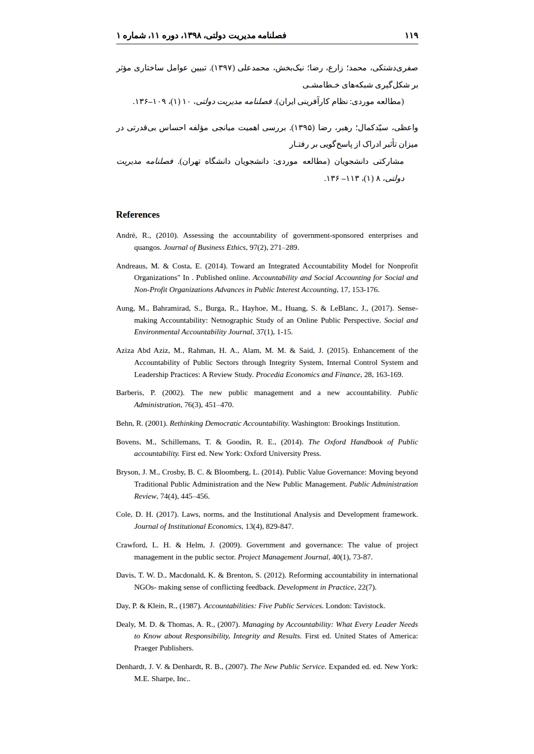۱۱۹ فصلنامه مدیریت دولتی، ۱۳۹۸، دوره ۱۱، شماره ۱
صفری‌دشتکی، محمد؛ زارع، رضا؛ نیک‌بخش، محمدعلی (۱۳۹۷). تبیین عوامل ساختاری مؤثر بر شکل‌گیری شبکه‌های خـطامشـی (مطالعه موردی: نظام کارآفرینی ایران). فصلنامه مدیریت دولتی، ۱۰ (۱)، ۱۰۹–۱۳۶.
واعظی، سیّدکمال؛ رهبر، رضا (۱۳۹۵). بررسی اهمیت میانجی مؤلفه احساس بی‌قدرتی در میزان تأثیر ادراک از پاسخ‌گویی بر رفتـار مشارکتی دانشجویان (مطالعه موردی: دانشجویان دانشگاه تهران). فصلنامه مدیریت دولتی، ۸ (۱)، ۱۱۳– ۱۳۶.
References
Andrè, R., (2010). Assessing the accountability of government-sponsored enterprises and quangos. Journal of Business Ethics, 97(2), 271–289.
Andreaus, M. & Costa, E. (2014). Toward an Integrated Accountability Model for Nonprofit Organizations" In . Published online. Accountability and Social Accounting for Social and Non-Profit Organizations Advances in Public Interest Accounting, 17, 153-176.
Aung, M., Bahramirad, S., Burga, R., Hayhoe, M., Huang, S. & LeBlanc, J., (2017). Sense-making Accountability: Netnographic Study of an Online Public Perspective. Social and Environmental Accountability Journal, 37(1), 1-15.
Aziza Abd Aziz, M., Rahman, H. A., Alam, M. M. & Said, J. (2015). Enhancement of the Accountability of Public Sectors through Integrity System, Internal Control System and Leadership Practices: A Review Study. Procedia Economics and Finance, 28, 163-169.
Barberis, P. (2002). The new public management and a new accountability. Public Administration, 76(3), 451–470.
Behn, R. (2001). Rethinking Democratic Accountability. Washington: Brookings Institution.
Bovens, M., Schillemans, T. & Goodin, R. E., (2014). The Oxford Handbook of Public accountability. First ed. New York: Oxford University Press.
Bryson, J. M., Crosby, B. C. & Bloomberg, L. (2014). Public Value Governance: Moving beyond Traditional Public Administration and the New Public Management. Public Administration Review, 74(4), 445–456.
Cole, D. H. (2017). Laws, norms, and the Institutional Analysis and Development framework. Journal of Institutional Economics, 13(4), 829-847.
Crawford, L. H. & Helm, J. (2009). Government and governance: The value of project management in the public sector. Project Management Journal, 40(1), 73-87.
Davis, T. W. D., Macdonald, K. & Brenton, S. (2012). Reforming accountability in international NGOs- making sense of conflicting feedback. Development in Practice, 22(7).
Day, P. & Klein, R., (1987). Accountabilities: Five Public Services. London: Tavistock.
Dealy, M. D. & Thomas, A. R., (2007). Managing by Accountability: What Every Leader Needs to Know about Responsibility, Integrity and Results. First ed. United States of America: Praeger Publishers.
Denhardt, J. V. & Denhardt, R. B., (2007). The New Public Service. Expanded ed. ed. New York: M.E. Sharpe, Inc..